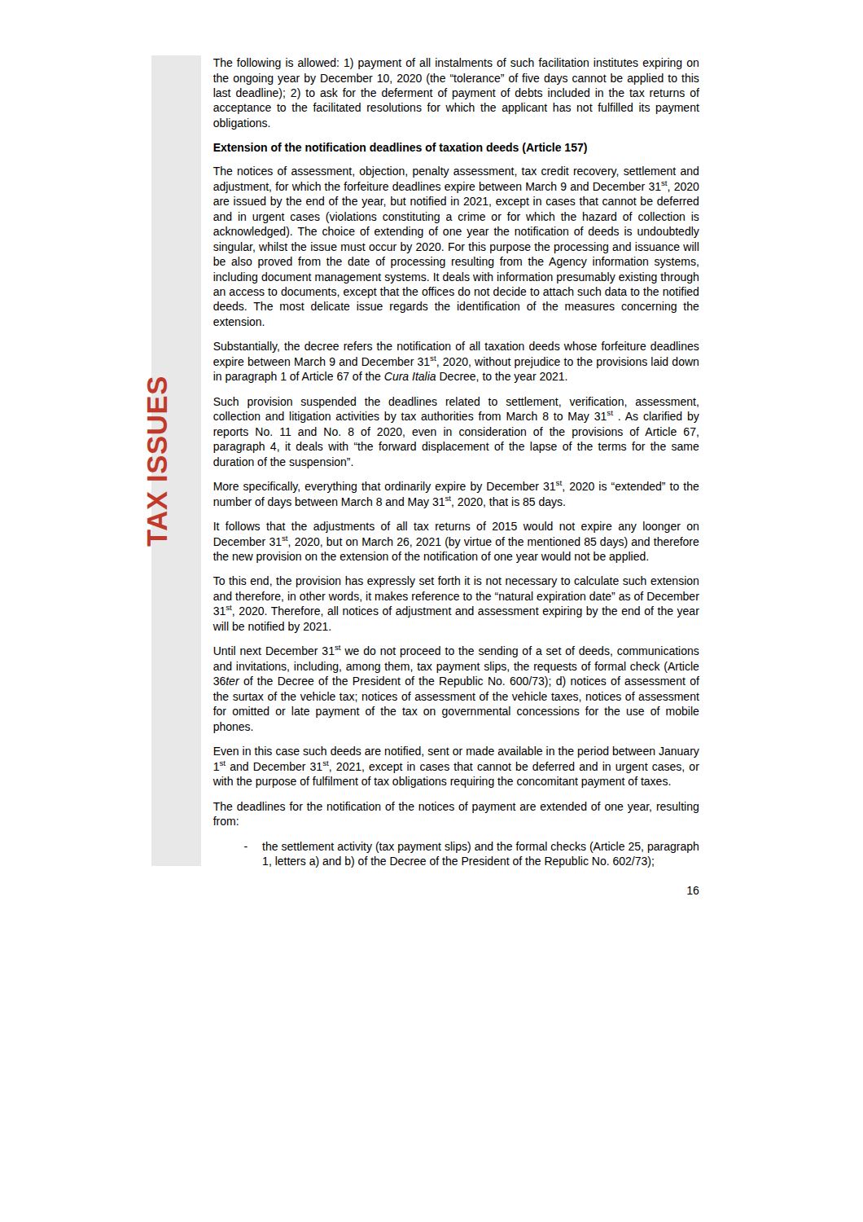TAX ISSUES
The following is allowed: 1) payment of all instalments of such facilitation institutes expiring on the ongoing year by December 10, 2020 (the “tolerance” of five days cannot be applied to this last deadline); 2) to ask for the deferment of payment of debts included in the tax returns of acceptance to the facilitated resolutions for which the applicant has not fulfilled its payment obligations.
Extension of the notification deadlines of taxation deeds (Article 157)
The notices of assessment, objection, penalty assessment, tax credit recovery, settlement and adjustment, for which the forfeiture deadlines expire between March 9 and December 31st, 2020 are issued by the end of the year, but notified in 2021, except in cases that cannot be deferred and in urgent cases (violations constituting a crime or for which the hazard of collection is acknowledged). The choice of extending of one year the notification of deeds is undoubtedly singular, whilst the issue must occur by 2020. For this purpose the processing and issuance will be also proved from the date of processing resulting from the Agency information systems, including document management systems. It deals with information presumably existing through an access to documents, except that the offices do not decide to attach such data to the notified deeds. The most delicate issue regards the identification of the measures concerning the extension.
Substantially, the decree refers the notification of all taxation deeds whose forfeiture deadlines expire between March 9 and December 31st, 2020, without prejudice to the provisions laid down in paragraph 1 of Article 67 of the Cura Italia Decree, to the year 2021.
Such provision suspended the deadlines related to settlement, verification, assessment, collection and litigation activities by tax authorities from March 8 to May 31st . As clarified by reports No. 11 and No. 8 of 2020, even in consideration of the provisions of Article 67, paragraph 4, it deals with “the forward displacement of the lapse of the terms for the same duration of the suspension”.
More specifically, everything that ordinarily expire by December 31st, 2020 is “extended” to the number of days between March 8 and May 31st, 2020, that is 85 days.
It follows that the adjustments of all tax returns of 2015 would not expire any loonger on December 31st, 2020, but on March 26, 2021 (by virtue of the mentioned 85 days) and therefore the new provision on the extension of the notification of one year would not be applied.
To this end, the provision has expressly set forth it is not necessary to calculate such extension and therefore, in other words, it makes reference to the “natural expiration date” as of December 31st, 2020. Therefore, all notices of adjustment and assessment expiring by the end of the year will be notified by 2021.
Until next December 31st we do not proceed to the sending of a set of deeds, communications and invitations, including, among them, tax payment slips, the requests of formal check (Article 36ter of the Decree of the President of the Republic No. 600/73); d) notices of assessment of the surtax of the vehicle tax; notices of assessment of the vehicle taxes, notices of assessment for omitted or late payment of the tax on governmental concessions for the use of mobile phones.
Even in this case such deeds are notified, sent or made available in the period between January 1st and December 31st, 2021, except in cases that cannot be deferred and in urgent cases, or with the purpose of fulfilment of tax obligations requiring the concomitant payment of taxes.
The deadlines for the notification of the notices of payment are extended of one year, resulting from:
the settlement activity (tax payment slips) and the formal checks (Article 25, paragraph 1, letters a) and b) of the Decree of the President of the Republic No. 602/73);
16